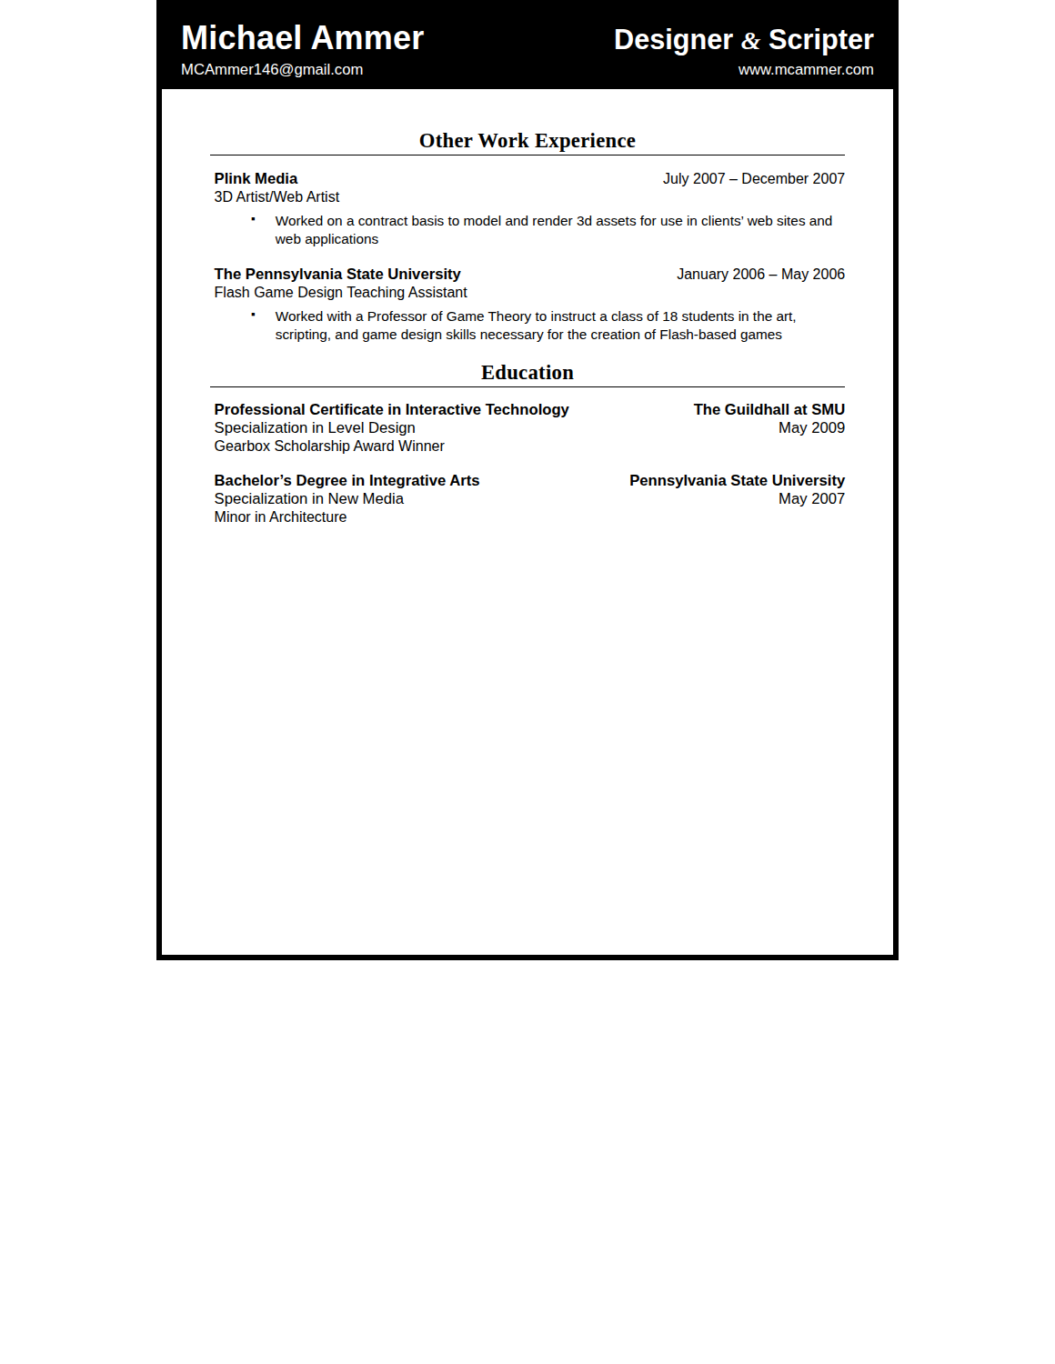Michael Ammer
Designer & Scripter
MCAmmer146@gmail.com
www.mcammer.com
Other Work Experience
Plink Media
July 2007 – December 2007
3D Artist/Web Artist
Worked on a contract basis to model and render 3d assets for use in clients’ web sites and web applications
The Pennsylvania State University
January 2006 – May 2006
Flash Game Design Teaching Assistant
Worked with a Professor of Game Theory to instruct a class of 18 students in the art, scripting, and game design skills necessary for the creation of Flash-based games
Education
Professional Certificate in Interactive Technology
The Guildhall at SMU
Specialization in Level Design
May 2009
Gearbox Scholarship Award Winner
Bachelor’s Degree in Integrative Arts
Pennsylvania State University
Specialization in New Media
May 2007
Minor in Architecture